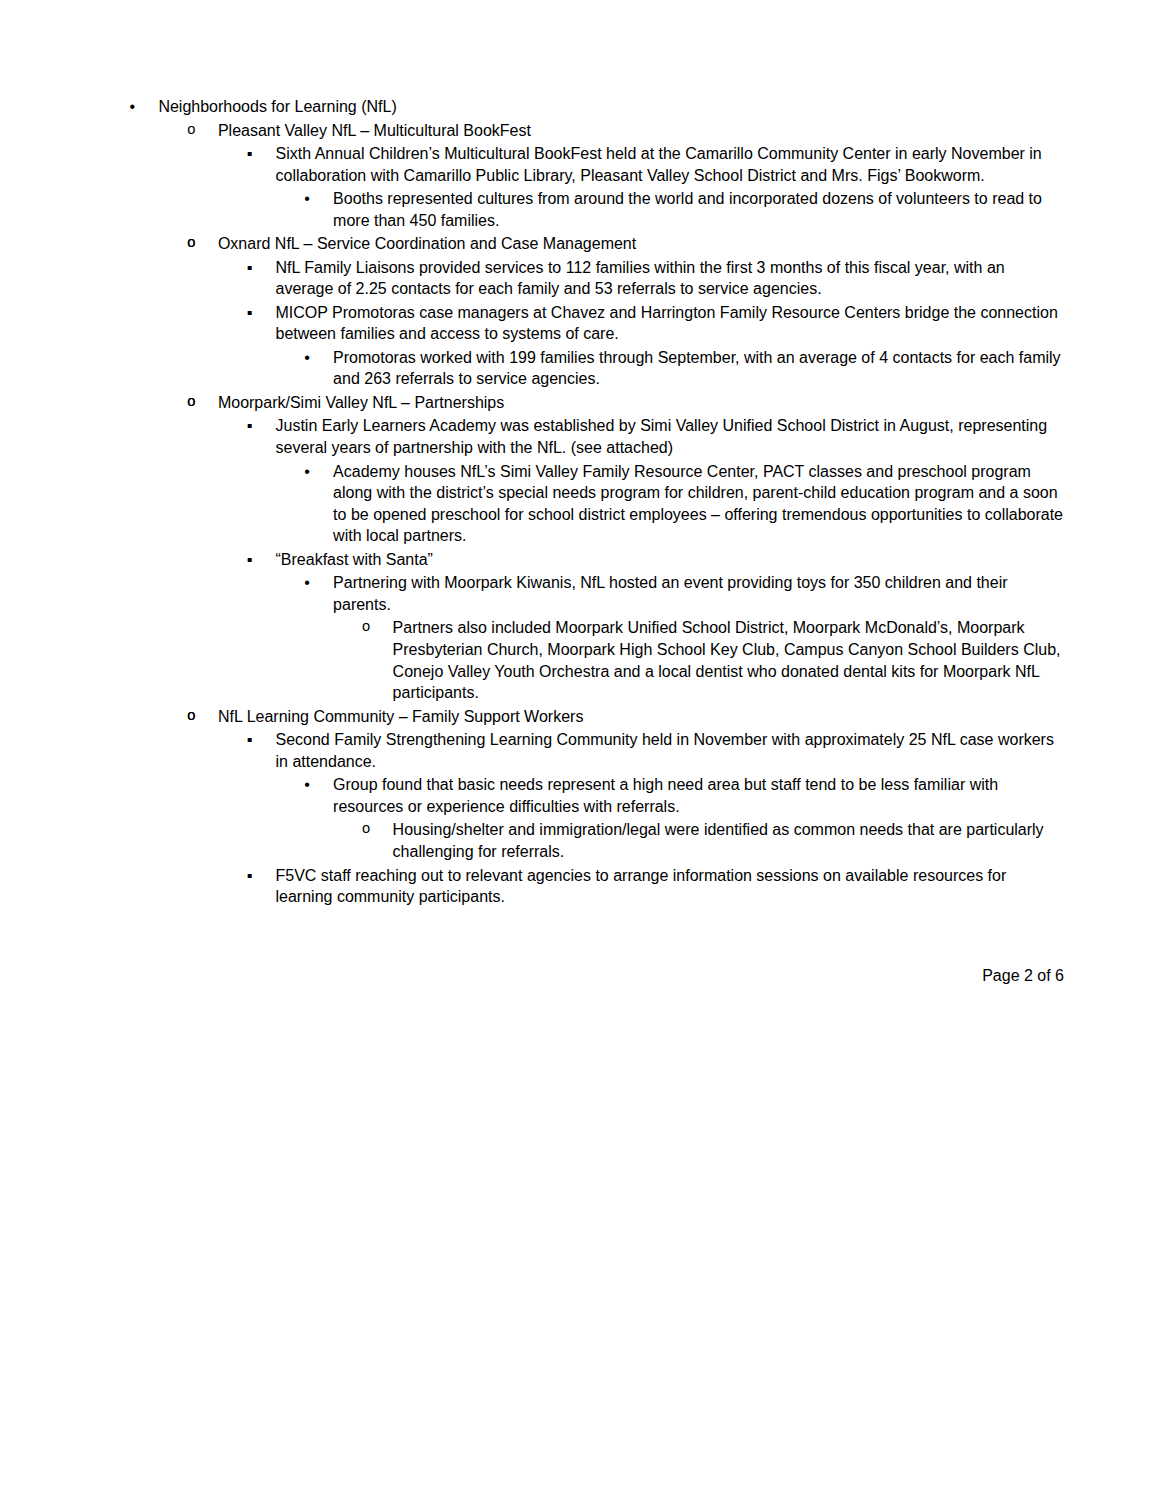Neighborhoods for Learning (NfL)
Pleasant Valley NfL – Multicultural BookFest
Sixth Annual Children’s Multicultural BookFest held at the Camarillo Community Center in early November in collaboration with Camarillo Public Library, Pleasant Valley School District and Mrs. Figs’ Bookworm.
Booths represented cultures from around the world and incorporated dozens of volunteers to read to more than 450 families.
Oxnard NfL – Service Coordination and Case Management
NfL Family Liaisons provided services to 112 families within the first 3 months of this fiscal year, with an average of 2.25 contacts for each family and 53 referrals to service agencies.
MICOP Promotoras case managers at Chavez and Harrington Family Resource Centers bridge the connection between families and access to systems of care.
Promotoras worked with 199 families through September, with an average of 4 contacts for each family and 263 referrals to service agencies.
Moorpark/Simi Valley NfL – Partnerships
Justin Early Learners Academy was established by Simi Valley Unified School District in August, representing several years of partnership with the NfL. (see attached)
Academy houses NfL’s Simi Valley Family Resource Center, PACT classes and preschool program along with the district’s special needs program for children, parent-child education program and a soon to be opened preschool for school district employees – offering tremendous opportunities to collaborate with local partners.
“Breakfast with Santa”
Partnering with Moorpark Kiwanis, NfL hosted an event providing toys for 350 children and their parents.
Partners also included Moorpark Unified School District, Moorpark McDonald’s, Moorpark Presbyterian Church, Moorpark High School Key Club, Campus Canyon School Builders Club, Conejo Valley Youth Orchestra and a local dentist who donated dental kits for Moorpark NfL participants.
NfL Learning Community – Family Support Workers
Second Family Strengthening Learning Community held in November with approximately 25 NfL case workers in attendance.
Group found that basic needs represent a high need area but staff tend to be less familiar with resources or experience difficulties with referrals.
Housing/shelter and immigration/legal were identified as common needs that are particularly challenging for referrals.
F5VC staff reaching out to relevant agencies to arrange information sessions on available resources for learning community participants.
Page 2 of 6